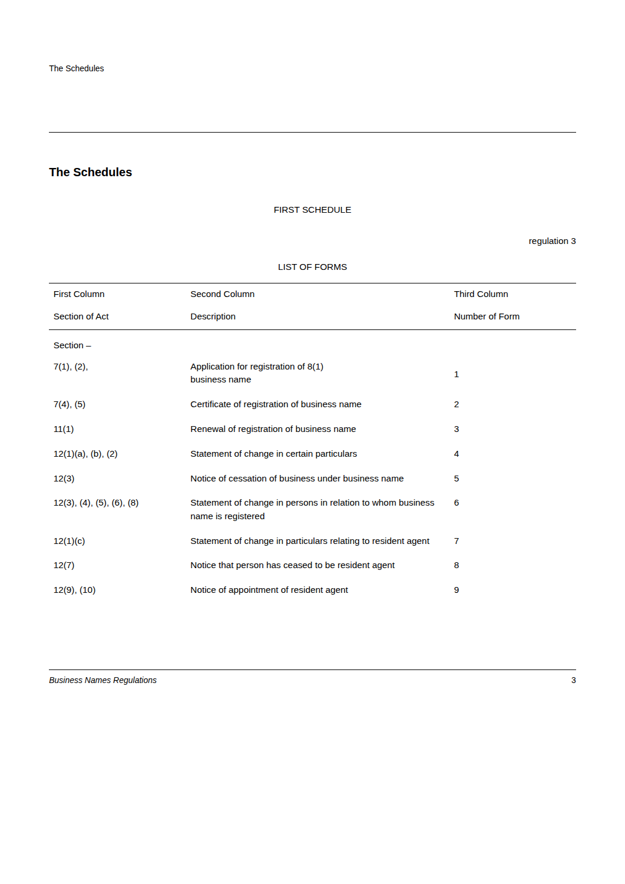The Schedules
The Schedules
FIRST SCHEDULE
regulation 3
LIST OF FORMS
| First Column | Second Column | Third Column |
| --- | --- | --- |
| Section of Act | Description | Number of Form |
| Section – | | |
| 7(1), (2), | Application for registration of 8(1) business name | 1 |
| 7(4), (5) | Certificate of registration of business name | 2 |
| 11(1) | Renewal of registration of business name | 3 |
| 12(1)(a), (b), (2) | Statement of change in certain particulars | 4 |
| 12(3) | Notice of cessation of business under business name | 5 |
| 12(3), (4), (5), (6), (8) | Statement of change in persons in relation to whom business name is registered | 6 |
| 12(1)(c) | Statement of change in particulars relating to resident agent | 7 |
| 12(7) | Notice that person has ceased to be resident agent | 8 |
| 12(9), (10) | Notice of appointment of resident agent | 9 |
Business Names Regulations 3